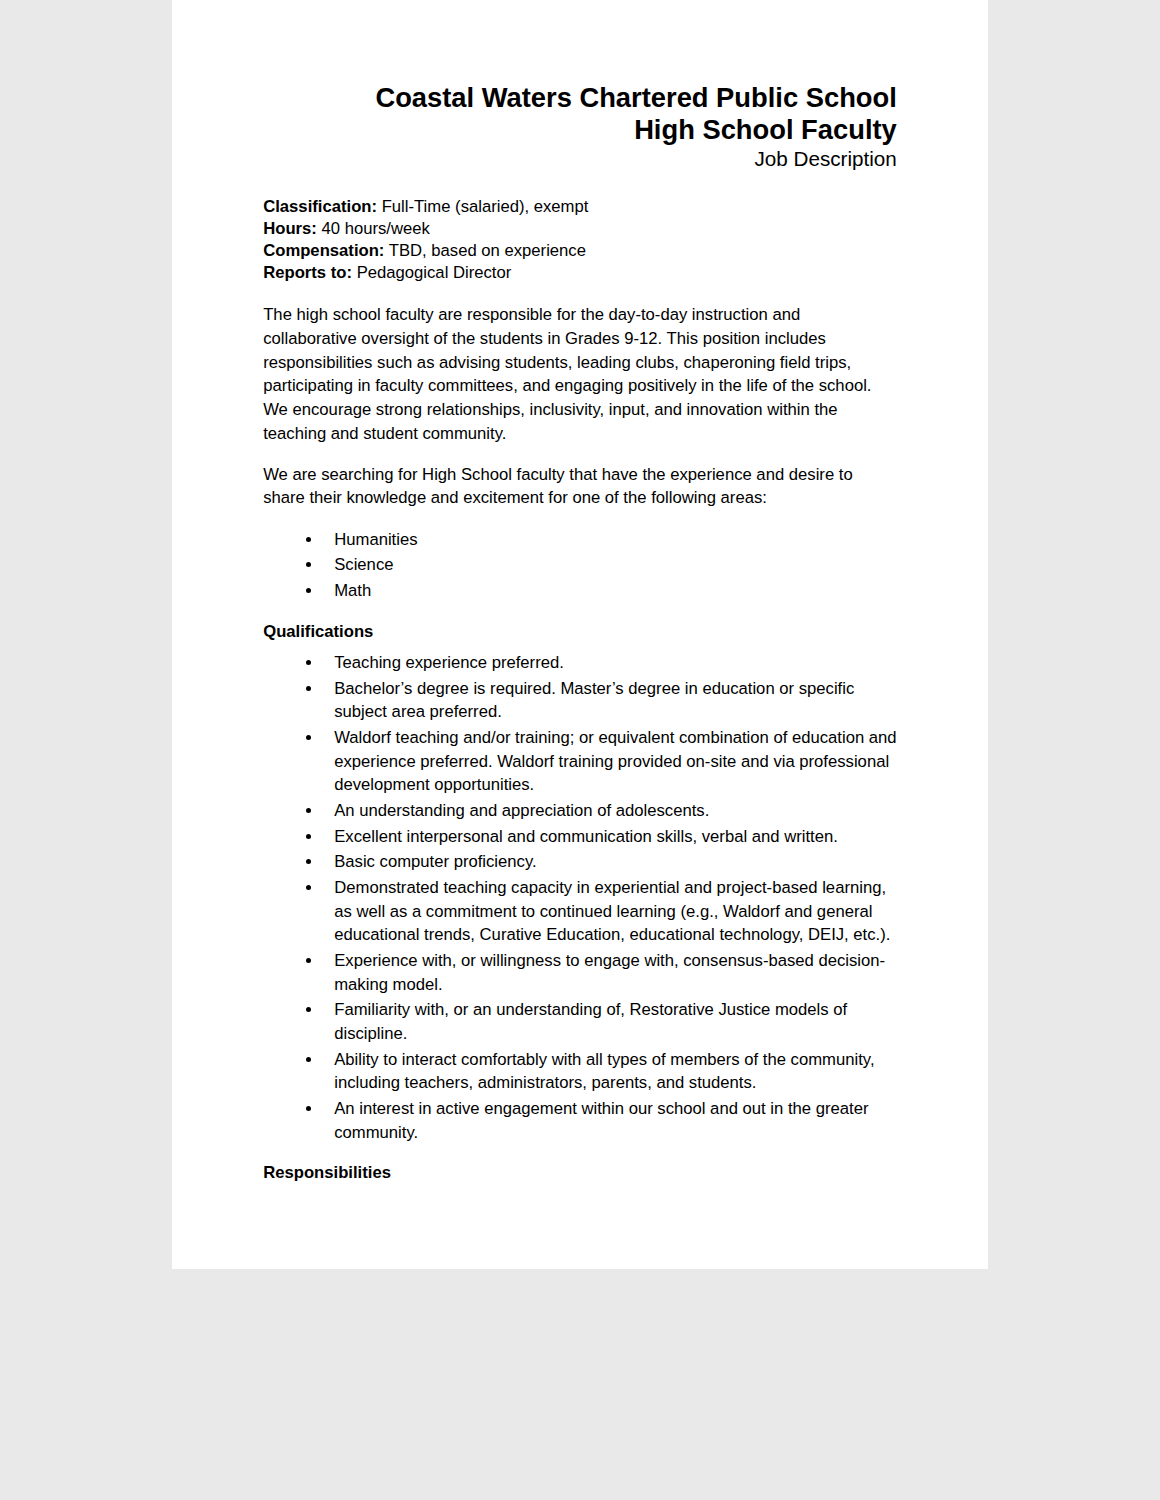Coastal Waters Chartered Public School
High School Faculty
Job Description
Classification: Full-Time (salaried), exempt
Hours: 40 hours/week
Compensation: TBD, based on experience
Reports to: Pedagogical Director
The high school faculty are responsible for the day-to-day instruction and collaborative oversight of the students in Grades 9-12. This position includes responsibilities such as advising students, leading clubs, chaperoning field trips, participating in faculty committees, and engaging positively in the life of the school. We encourage strong relationships, inclusivity, input, and innovation within the teaching and student community.
We are searching for High School faculty that have the experience and desire to share their knowledge and excitement for one of the following areas:
Humanities
Science
Math
Qualifications
Teaching experience preferred.
Bachelor’s degree is required. Master’s degree in education or specific subject area preferred.
Waldorf teaching and/or training; or equivalent combination of education and experience preferred. Waldorf training provided on-site and via professional development opportunities.
An understanding and appreciation of adolescents.
Excellent interpersonal and communication skills, verbal and written.
Basic computer proficiency.
Demonstrated teaching capacity in experiential and project-based learning, as well as a commitment to continued learning (e.g., Waldorf and general educational trends, Curative Education, educational technology, DEIJ, etc.).
Experience with, or willingness to engage with, consensus-based decision-making model.
Familiarity with, or an understanding of, Restorative Justice models of discipline.
Ability to interact comfortably with all types of members of the community, including teachers, administrators, parents, and students.
An interest in active engagement within our school and out in the greater community.
Responsibilities